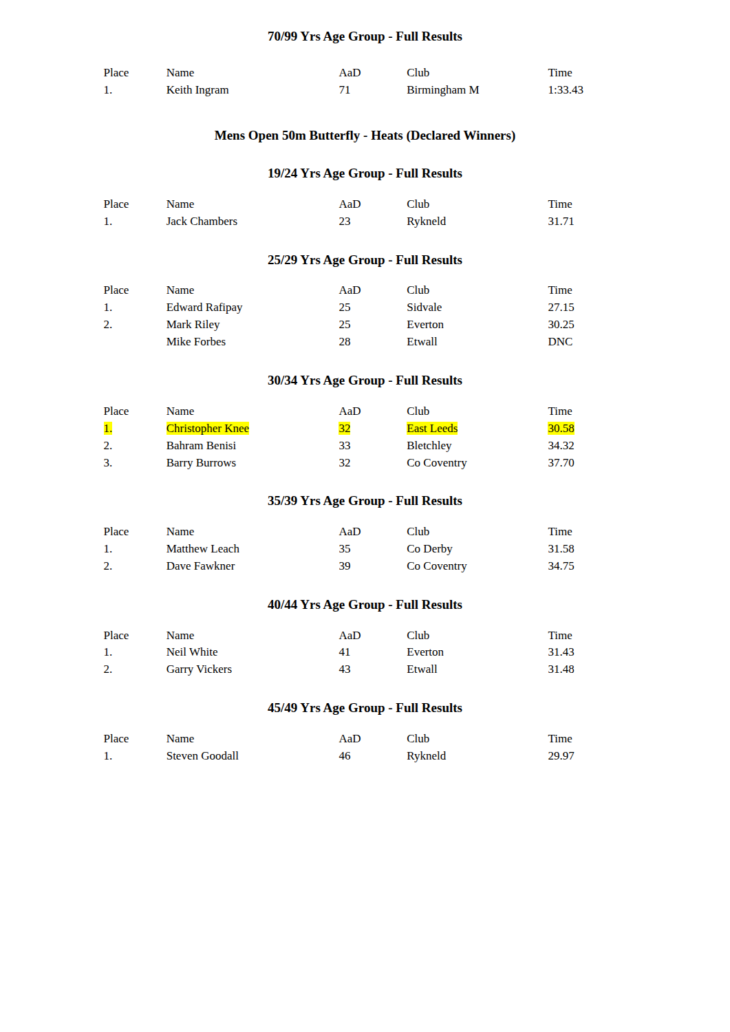70/99 Yrs Age Group - Full Results
| Place | Name | AaD | Club | Time |
| --- | --- | --- | --- | --- |
| 1. | Keith Ingram | 71 | Birmingham M | 1:33.43 |
Mens Open 50m Butterfly - Heats (Declared Winners)
19/24 Yrs Age Group - Full Results
| Place | Name | AaD | Club | Time |
| --- | --- | --- | --- | --- |
| 1. | Jack Chambers | 23 | Rykneld | 31.71 |
25/29 Yrs Age Group - Full Results
| Place | Name | AaD | Club | Time |
| --- | --- | --- | --- | --- |
| 1. | Edward Rafipay | 25 | Sidvale | 27.15 |
| 2. | Mark Riley | 25 | Everton | 30.25 |
| | Mike Forbes | 28 | Etwall | DNC |
30/34 Yrs Age Group - Full Results
| Place | Name | AaD | Club | Time |
| --- | --- | --- | --- | --- |
| 1. | Christopher Knee | 32 | East Leeds | 30.58 |
| 2. | Bahram Benisi | 33 | Bletchley | 34.32 |
| 3. | Barry Burrows | 32 | Co Coventry | 37.70 |
35/39 Yrs Age Group - Full Results
| Place | Name | AaD | Club | Time |
| --- | --- | --- | --- | --- |
| 1. | Matthew Leach | 35 | Co Derby | 31.58 |
| 2. | Dave Fawkner | 39 | Co Coventry | 34.75 |
40/44 Yrs Age Group - Full Results
| Place | Name | AaD | Club | Time |
| --- | --- | --- | --- | --- |
| 1. | Neil White | 41 | Everton | 31.43 |
| 2. | Garry Vickers | 43 | Etwall | 31.48 |
45/49 Yrs Age Group - Full Results
| Place | Name | AaD | Club | Time |
| --- | --- | --- | --- | --- |
| 1. | Steven Goodall | 46 | Rykneld | 29.97 |